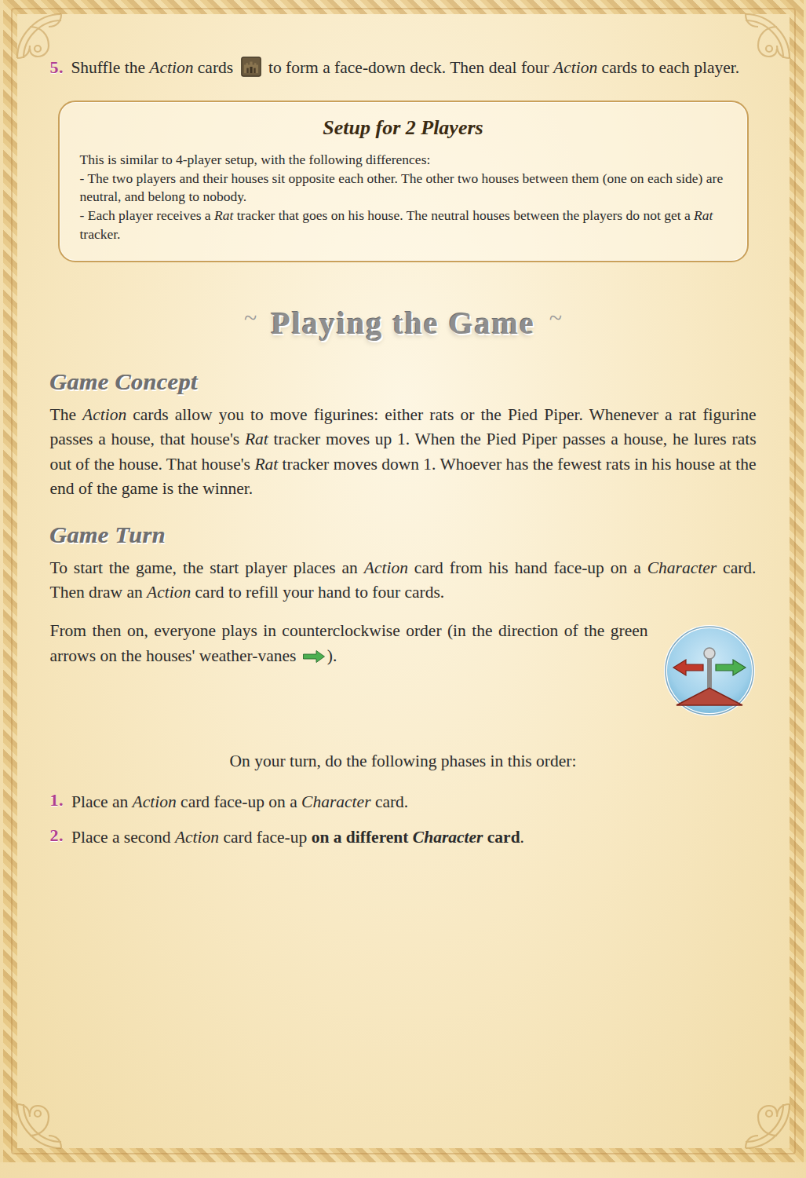5. Shuffle the Action cards to form a face-down deck. Then deal four Action cards to each player.
Setup for 2 Players
This is similar to 4-player setup, with the following differences:
- The two players and their houses sit opposite each other. The other two houses between them (one on each side) are neutral, and belong to nobody.
- Each player receives a Rat tracker that goes on his house. The neutral houses between the players do not get a Rat tracker.
~Playing the Game~
Game Concept
The Action cards allow you to move figurines: either rats or the Pied Piper. Whenever a rat figurine passes a house, that house's Rat tracker moves up 1. When the Pied Piper passes a house, he lures rats out of the house. That house's Rat tracker moves down 1. Whoever has the fewest rats in his house at the end of the game is the winner.
Game Turn
To start the game, the start player places an Action card from his hand face-up on a Character card. Then draw an Action card to refill your hand to four cards.
From then on, everyone plays in counterclockwise order (in the direction of the green arrows on the houses' weather-vanes ).
On your turn, do the following phases in this order:
1.
Place an Action card face-up on a Character card.
2.
Place a second Action card face-up on a different Character card.